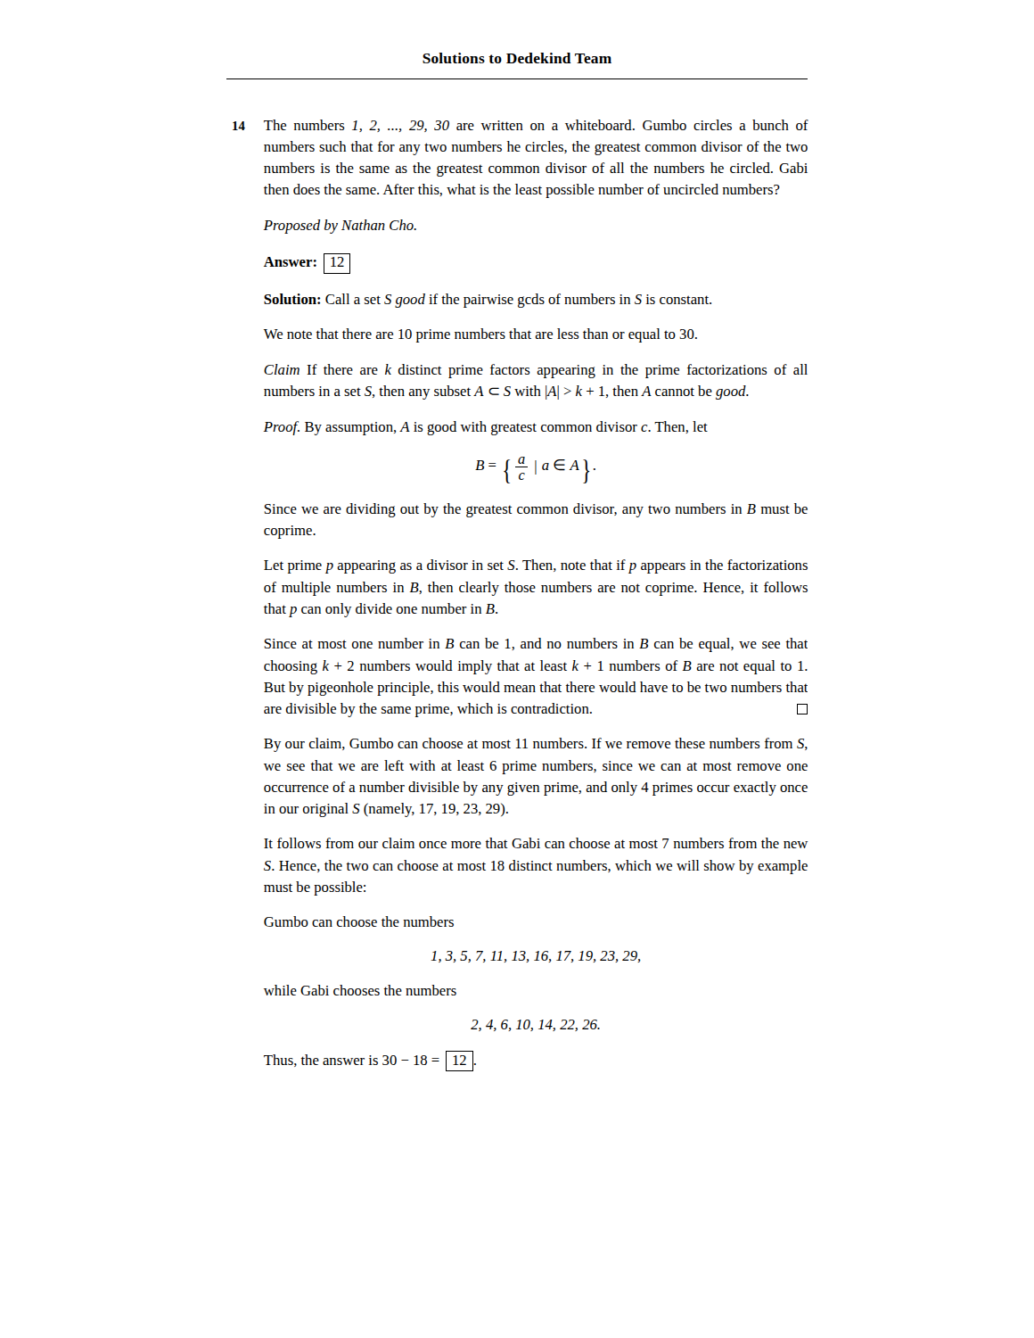Solutions to Dedekind Team
14
The numbers 1, 2, ..., 29, 30 are written on a whiteboard. Gumbo circles a bunch of numbers such that for any two numbers he circles, the greatest common divisor of the two numbers is the same as the greatest common divisor of all the numbers he circled. Gabi then does the same. After this, what is the least possible number of uncircled numbers?
Proposed by Nathan Cho.
Answer: 12
Solution: Call a set S good if the pairwise gcds of numbers in S is constant.
We note that there are 10 prime numbers that are less than or equal to 30.
Claim If there are k distinct prime factors appearing in the prime factorizations of all numbers in a set S, then any subset A ⊂ S with |A| > k + 1, then A cannot be good.
Proof. By assumption, A is good with greatest common divisor c. Then, let
B = {ac|a ∈ A}.
Since we are dividing out by the greatest common divisor, any two numbers in B must be coprime.
Let prime p appearing as a divisor in set S. Then, note that if p appears in the factorizations of multiple numbers in B, then clearly those numbers are not coprime. Hence, it follows that p can only divide one number in B.
Since at most one number in B can be 1, and no numbers in B can be equal, we see that choosing k + 2 numbers would imply that at least k + 1 numbers of B are not equal to 1. But by pigeonhole principle, this would mean that there would have to be two numbers that are divisible by the same prime, which is contradiction.
By our claim, Gumbo can choose at most 11 numbers. If we remove these numbers from S, we see that we are left with at least 6 prime numbers, since we can at most remove one occurrence of a number divisible by any given prime, and only 4 primes occur exactly once in our original S (namely, 17, 19, 23, 29).
It follows from our claim once more that Gabi can choose at most 7 numbers from the new S. Hence, the two can choose at most 18 distinct numbers, which we will show by example must be possible:
Gumbo can choose the numbers
1, 3, 5, 7, 11, 13, 16, 17, 19, 23, 29,
while Gabi chooses the numbers
2, 4, 6, 10, 14, 22, 26.
Thus, the answer is 30 − 18 = 12.